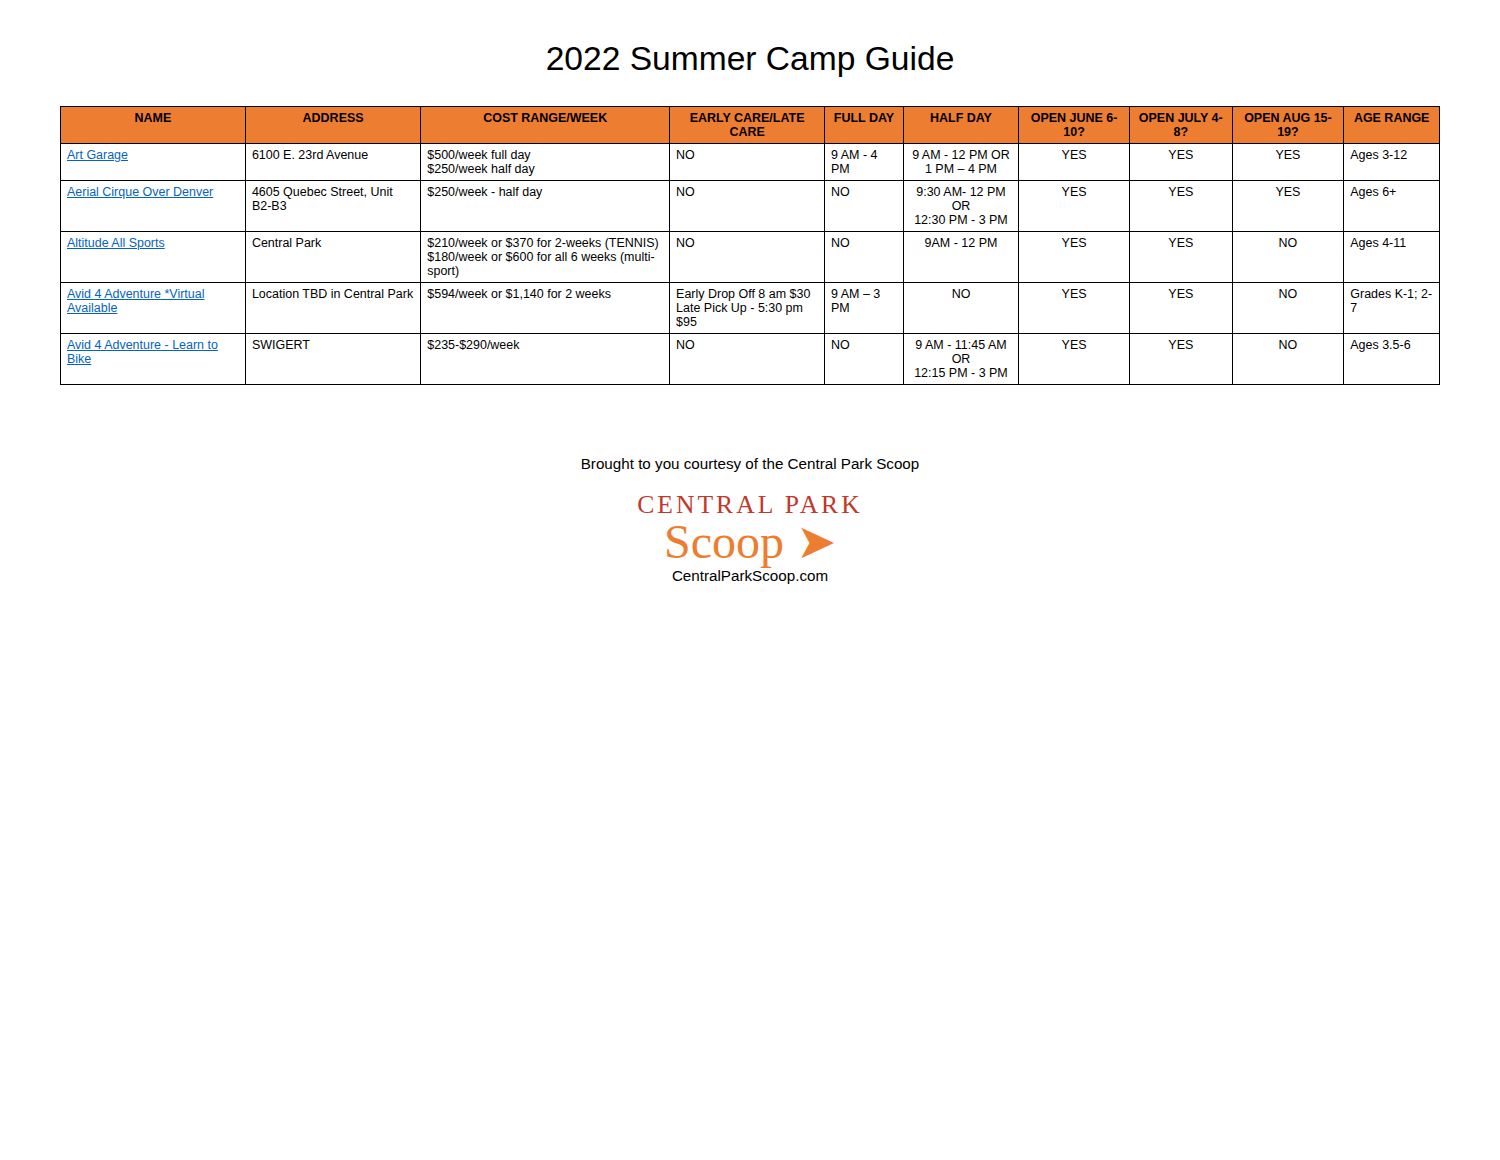2022 Summer Camp Guide
| NAME | ADDRESS | COST RANGE/WEEK | EARLY CARE/LATE CARE | FULL DAY | HALF DAY | OPEN JUNE 6-10? | OPEN JULY 4-8? | OPEN AUG 15-19? | AGE RANGE |
| --- | --- | --- | --- | --- | --- | --- | --- | --- | --- |
| Art Garage | 6100 E. 23rd Avenue | $500/week full day $250/week half day | NO | 9 AM - 4 PM | 9 AM - 12 PM OR 1 PM – 4 PM | YES | YES | YES | Ages 3-12 |
| Aerial Cirque Over Denver | 4605 Quebec Street, Unit B2-B3 | $250/week - half day | NO | NO | 9:30 AM- 12 PM OR 12:30 PM - 3 PM | YES | YES | YES | Ages 6+ |
| Altitude All Sports | Central Park | $210/week or $370 for 2-weeks (TENNIS) $180/week or $600 for all 6 weeks (multi-sport) | NO | NO | 9AM - 12 PM | YES | YES | NO | Ages 4-11 |
| Avid 4 Adventure *Virtual Available | Location TBD in Central Park | $594/week or $1,140 for 2 weeks | Early Drop Off 8 am $30 Late Pick Up - 5:30 pm $95 | 9 AM – 3 PM | NO | YES | YES | NO | Grades K-1; 2-7 |
| Avid 4 Adventure - Learn to Bike | SWIGERT | $235-$290/week | NO | NO | 9 AM - 11:45 AM OR 12:15 PM - 3 PM | YES | YES | NO | Ages 3.5-6 |
Brought to you courtesy of the Central Park Scoop
CENTRAL PARK
Scoop ➤
CentralParkScoop.com